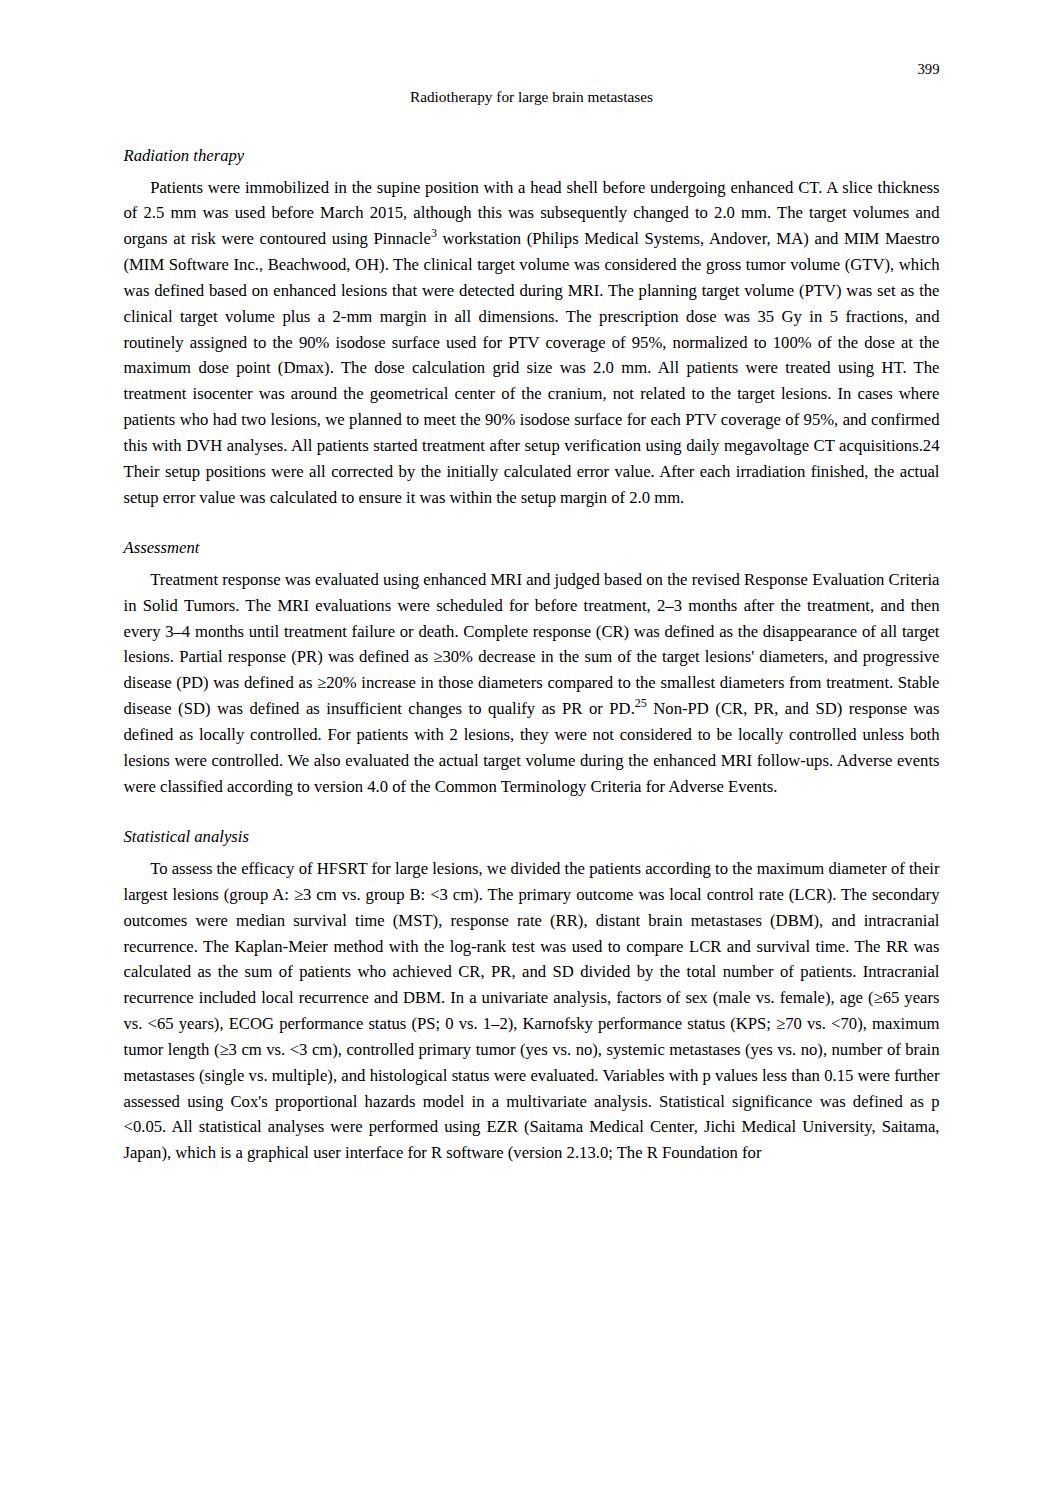399
Radiotherapy for large brain metastases
Radiation therapy
Patients were immobilized in the supine position with a head shell before undergoing enhanced CT. A slice thickness of 2.5 mm was used before March 2015, although this was subsequently changed to 2.0 mm. The target volumes and organs at risk were contoured using Pinnacle3 workstation (Philips Medical Systems, Andover, MA) and MIM Maestro (MIM Software Inc., Beachwood, OH). The clinical target volume was considered the gross tumor volume (GTV), which was defined based on enhanced lesions that were detected during MRI. The planning target volume (PTV) was set as the clinical target volume plus a 2-mm margin in all dimensions. The prescription dose was 35 Gy in 5 fractions, and routinely assigned to the 90% isodose surface used for PTV coverage of 95%, normalized to 100% of the dose at the maximum dose point (Dmax). The dose calculation grid size was 2.0 mm. All patients were treated using HT. The treatment isocenter was around the geometrical center of the cranium, not related to the target lesions. In cases where patients who had two lesions, we planned to meet the 90% isodose surface for each PTV coverage of 95%, and confirmed this with DVH analyses. All patients started treatment after setup verification using daily megavoltage CT acquisitions.24 Their setup positions were all corrected by the initially calculated error value. After each irradiation finished, the actual setup error value was calculated to ensure it was within the setup margin of 2.0 mm.
Assessment
Treatment response was evaluated using enhanced MRI and judged based on the revised Response Evaluation Criteria in Solid Tumors. The MRI evaluations were scheduled for before treatment, 2–3 months after the treatment, and then every 3–4 months until treatment failure or death. Complete response (CR) was defined as the disappearance of all target lesions. Partial response (PR) was defined as ≥30% decrease in the sum of the target lesions' diameters, and progressive disease (PD) was defined as ≥20% increase in those diameters compared to the smallest diameters from treatment. Stable disease (SD) was defined as insufficient changes to qualify as PR or PD.25 Non-PD (CR, PR, and SD) response was defined as locally controlled. For patients with 2 lesions, they were not considered to be locally controlled unless both lesions were controlled. We also evaluated the actual target volume during the enhanced MRI follow-ups. Adverse events were classified according to version 4.0 of the Common Terminology Criteria for Adverse Events.
Statistical analysis
To assess the efficacy of HFSRT for large lesions, we divided the patients according to the maximum diameter of their largest lesions (group A: ≥3 cm vs. group B: <3 cm). The primary outcome was local control rate (LCR). The secondary outcomes were median survival time (MST), response rate (RR), distant brain metastases (DBM), and intracranial recurrence. The Kaplan-Meier method with the log-rank test was used to compare LCR and survival time. The RR was calculated as the sum of patients who achieved CR, PR, and SD divided by the total number of patients. Intracranial recurrence included local recurrence and DBM. In a univariate analysis, factors of sex (male vs. female), age (≥65 years vs. <65 years), ECOG performance status (PS; 0 vs. 1–2), Karnofsky performance status (KPS; ≥70 vs. <70), maximum tumor length (≥3 cm vs. <3 cm), controlled primary tumor (yes vs. no), systemic metastases (yes vs. no), number of brain metastases (single vs. multiple), and histological status were evaluated. Variables with p values less than 0.15 were further assessed using Cox's proportional hazards model in a multivariate analysis. Statistical significance was defined as p <0.05. All statistical analyses were performed using EZR (Saitama Medical Center, Jichi Medical University, Saitama, Japan), which is a graphical user interface for R software (version 2.13.0; The R Foundation for